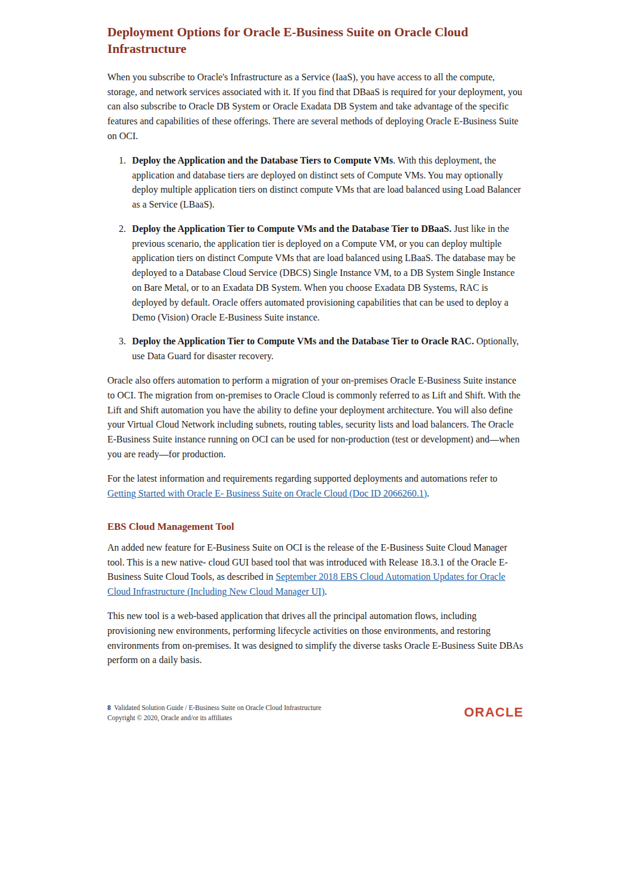Deployment Options for Oracle E-Business Suite on Oracle Cloud Infrastructure
When you subscribe to Oracle's Infrastructure as a Service (IaaS), you have access to all the compute, storage, and network services associated with it. If you find that DBaaS is required for your deployment, you can also subscribe to Oracle DB System or Oracle Exadata DB System and take advantage of the specific features and capabilities of these offerings. There are several methods of deploying Oracle E-Business Suite on OCI.
Deploy the Application and the Database Tiers to Compute VMs. With this deployment, the application and database tiers are deployed on distinct sets of Compute VMs. You may optionally deploy multiple application tiers on distinct compute VMs that are load balanced using Load Balancer as a Service (LBaaS).
Deploy the Application Tier to Compute VMs and the Database Tier to DBaaS. Just like in the previous scenario, the application tier is deployed on a Compute VM, or you can deploy multiple application tiers on distinct Compute VMs that are load balanced using LBaaS. The database may be deployed to a Database Cloud Service (DBCS) Single Instance VM, to a DB System Single Instance on Bare Metal, or to an Exadata DB System. When you choose Exadata DB Systems, RAC is deployed by default. Oracle offers automated provisioning capabilities that can be used to deploy a Demo (Vision) Oracle E-Business Suite instance.
Deploy the Application Tier to Compute VMs and the Database Tier to Oracle RAC. Optionally, use Data Guard for disaster recovery.
Oracle also offers automation to perform a migration of your on-premises Oracle E-Business Suite instance to OCI. The migration from on-premises to Oracle Cloud is commonly referred to as Lift and Shift. With the Lift and Shift automation you have the ability to define your deployment architecture. You will also define your Virtual Cloud Network including subnets, routing tables, security lists and load balancers. The Oracle E-Business Suite instance running on OCI can be used for non-production (test or development) and—when you are ready—for production.
For the latest information and requirements regarding supported deployments and automations refer to Getting Started with Oracle E- Business Suite on Oracle Cloud (Doc ID 2066260.1).
EBS Cloud Management Tool
An added new feature for E-Business Suite on OCI is the release of the E-Business Suite Cloud Manager tool. This is a new native- cloud GUI based tool that was introduced with Release 18.3.1 of the Oracle E-Business Suite Cloud Tools, as described in September 2018 EBS Cloud Automation Updates for Oracle Cloud Infrastructure (Including New Cloud Manager UI).
This new tool is a web-based application that drives all the principal automation flows, including provisioning new environments, performing lifecycle activities on those environments, and restoring environments from on-premises. It was designed to simplify the diverse tasks Oracle E-Business Suite DBAs perform on a daily basis.
8 Validated Solution Guide / E-Business Suite on Oracle Cloud Infrastructure
Copyright © 2020, Oracle and/or its affiliates
ORACLE